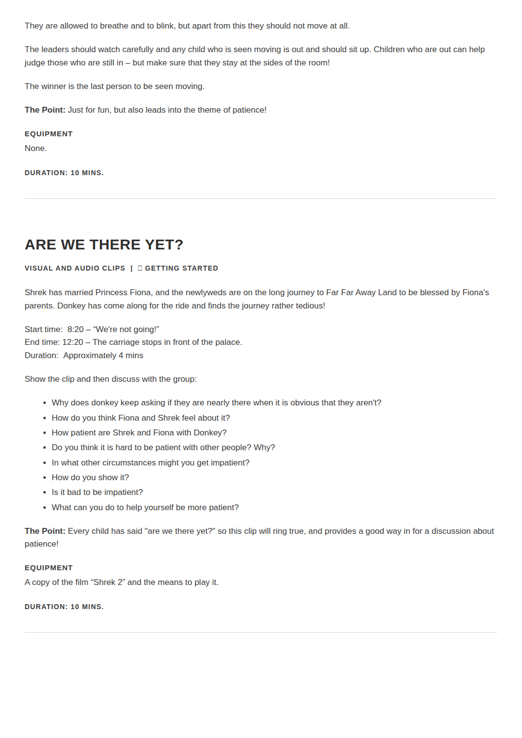They are allowed to breathe and to blink, but apart from this they should not move at all.
The leaders should watch carefully and any child who is seen moving is out and should sit up. Children who are out can help judge those who are still in – but make sure that they stay at the sides of the room!
The winner is the last person to be seen moving.
The Point: Just for fun, but also leads into the theme of patience!
Equipment
None.
Duration: 10 mins.
ARE WE THERE YET?
Visual and audio clips | ⎕ Getting started
Shrek has married Princess Fiona, and the newlyweds are on the long journey to Far Far Away Land to be blessed by Fiona's parents. Donkey has come along for the ride and finds the journey rather tedious!
Start time: 8:20 – “We're not going!”
End time: 12:20 – The carriage stops in front of the palace.
Duration: Approximately 4 mins
Show the clip and then discuss with the group:
Why does donkey keep asking if they are nearly there when it is obvious that they aren't?
How do you think Fiona and Shrek feel about it?
How patient are Shrek and Fiona with Donkey?
Do you think it is hard to be patient with other people? Why?
In what other circumstances might you get impatient?
How do you show it?
Is it bad to be impatient?
What can you do to help yourself be more patient?
The Point: Every child has said "are we there yet?" so this clip will ring true, and provides a good way in for a discussion about patience!
Equipment
A copy of the film “Shrek 2” and the means to play it.
Duration: 10 mins.